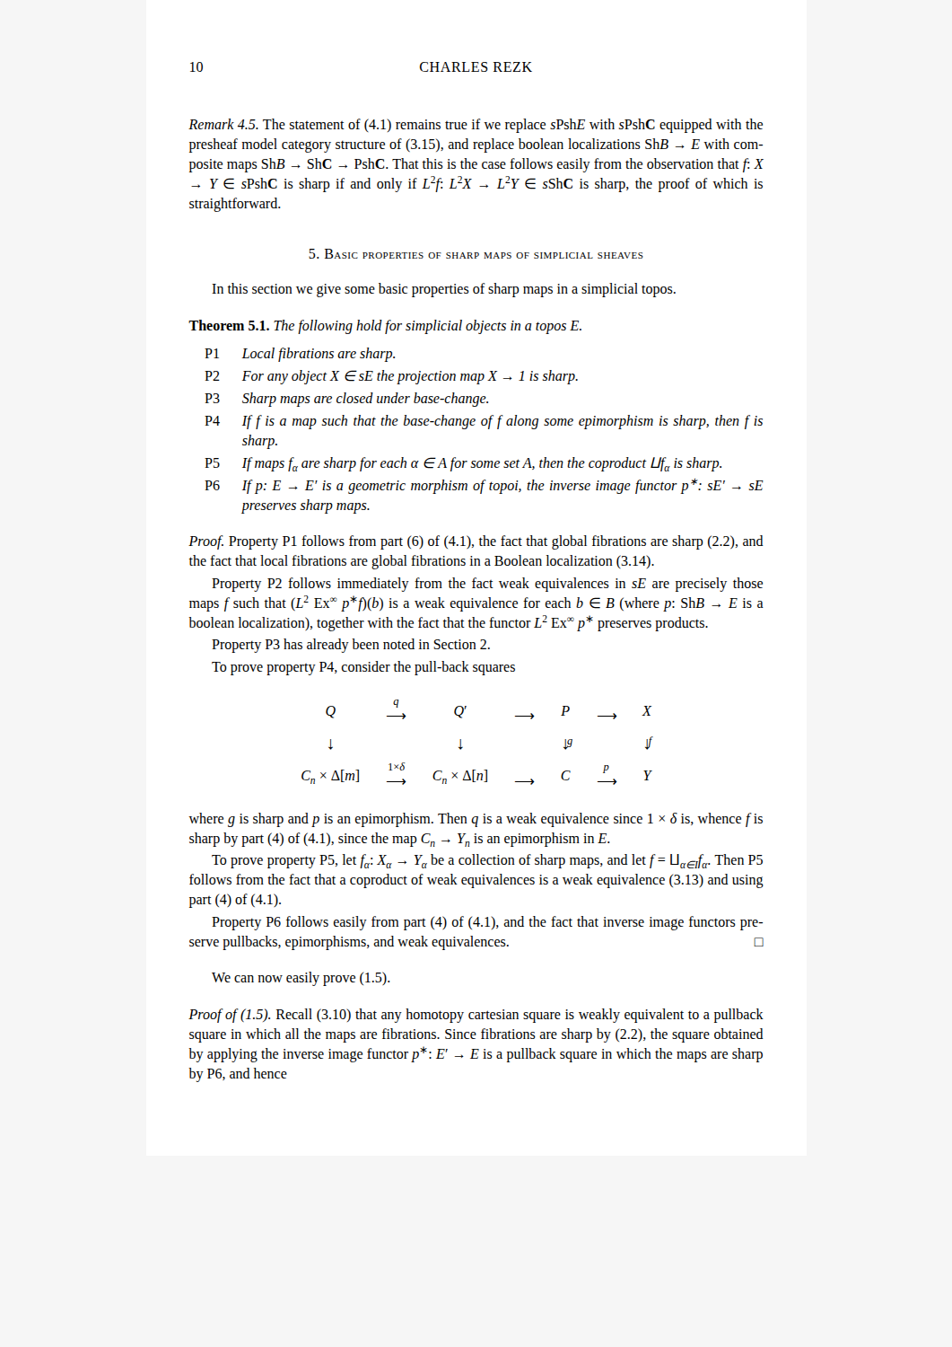10 CHARLES REZK 10
Remark 4.5. The statement of (4.1) remains true if we replace sPsh E with sPsh C equipped with the presheaf model category structure of (3.15), and replace boolean localizations Sh B → E with composite maps Sh B → Sh C → Psh C. That this is the case follows easily from the observation that f: X → Y ∈ sPsh C is sharp if and only if L2f: L2X → L2Y ∈ sSh C is sharp, the proof of which is straightforward.
5. Basic properties of sharp maps of simplicial sheaves
In this section we give some basic properties of sharp maps in a simplicial topos.
Theorem 5.1. The following hold for simplicial objects in a topos E.
P1 Local fibrations are sharp.
P2 For any object X ∈ sE the projection map X → 1 is sharp.
P3 Sharp maps are closed under base-change.
P4 If f is a map such that the base-change of f along some epimorphism is sharp, then f is sharp.
P5 If maps fα are sharp for each α ∈ A for some set A, then the coproduct ⨿fα is sharp.
P6 If p: E → E′ is a geometric morphism of topoi, the inverse image functor p∗: sE′ → sE preserves sharp maps.
Proof. Property P1 follows from part (6) of (4.1), the fact that global fibrations are sharp (2.2), and the fact that local fibrations are global fibrations in a Boolean localization (3.14).
Property P2 follows immediately from the fact weak equivalences in sE are precisely those maps f such that (L2 Ex∞ p∗f)(b) is a weak equivalence for each b ∈ B (where p: Sh B → E is a boolean localization), together with the fact that the functor L2 Ex∞ p∗ preserves products.
Property P3 has already been noted in Section 2.
To prove property P4, consider the pull-back squares
| Q | q ⟶ | Q ′ | ⟶ | P | ⟶ | X |
| ↓ | | ↓ | | ↓ g | | ↓ f |
| C n × Δ[ m ] | 1× δ ⟶ | C n × Δ[ n ] | ⟶ | C | p ⟶ | Y |
where g is sharp and p is an epimorphism. Then q is a weak equivalence since 1 × δ is, whence f is sharp by part (4) of (4.1), since the map Cn → Yn is an epimorphism in E.
To prove property P5, let fα: Xα → Yα be a collection of sharp maps, and let f = ⨿α∈Ifα. Then P5 follows from the fact that a coproduct of weak equivalences is a weak equivalence (3.13) and using part (4) of (4.1).
Property P6 follows easily from part (4) of (4.1), and the fact that inverse image functors preserve pullbacks, epimorphisms, and weak equivalences.□
We can now easily prove (1.5).
Proof of (1.5). Recall (3.10) that any homotopy cartesian square is weakly equivalent to a pullback square in which all the maps are fibrations. Since fibrations are sharp by (2.2), the square obtained by applying the inverse image functor p∗: E′ → E is a pullback square in which the maps are sharp by P6, and hence